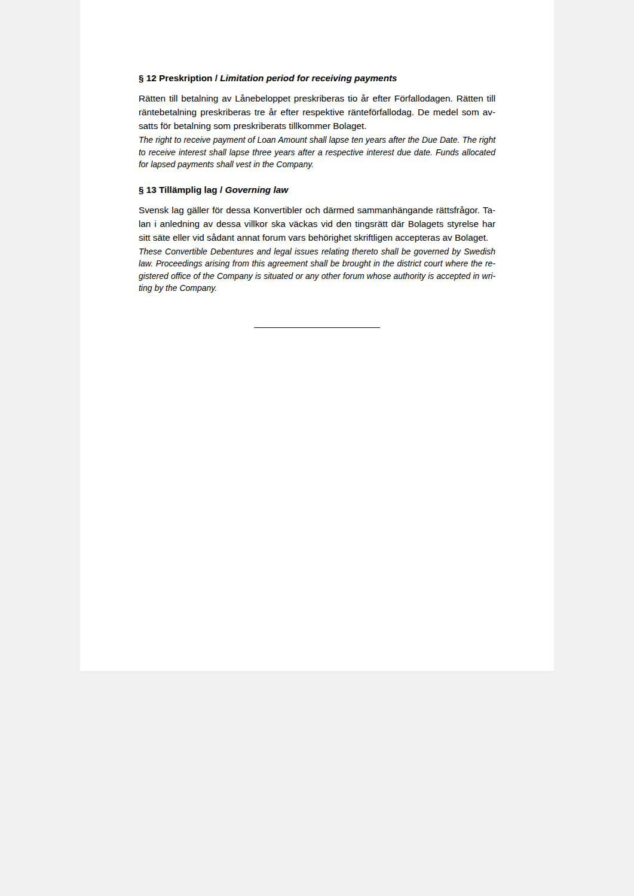§ 12 Preskription / Limitation period for receiving payments
Rätten till betalning av Lånebeloppet preskriberas tio år efter Förfallodagen. Rätten till räntebetalning preskriberas tre år efter respektive ränteförfallodag. De medel som avsatts för betalning som preskriberats tillkommer Bolaget.
The right to receive payment of Loan Amount shall lapse ten years after the Due Date. The right to receive interest shall lapse three years after a respective interest due date. Funds allocated for lapsed payments shall vest in the Company.
§ 13 Tillämplig lag / Governing law
Svensk lag gäller för dessa Konvertibler och därmed sammanhängande rättsfrågor. Talan i anledning av dessa villkor ska väckas vid den tingsrätt där Bolagets styrelse har sitt säte eller vid sådant annat forum vars behörighet skriftligen accepteras av Bolaget.
These Convertible Debentures and legal issues relating thereto shall be governed by Swedish law. Proceedings arising from this agreement shall be brought in the district court where the registered office of the Company is situated or any other forum whose authority is accepted in writing by the Company.